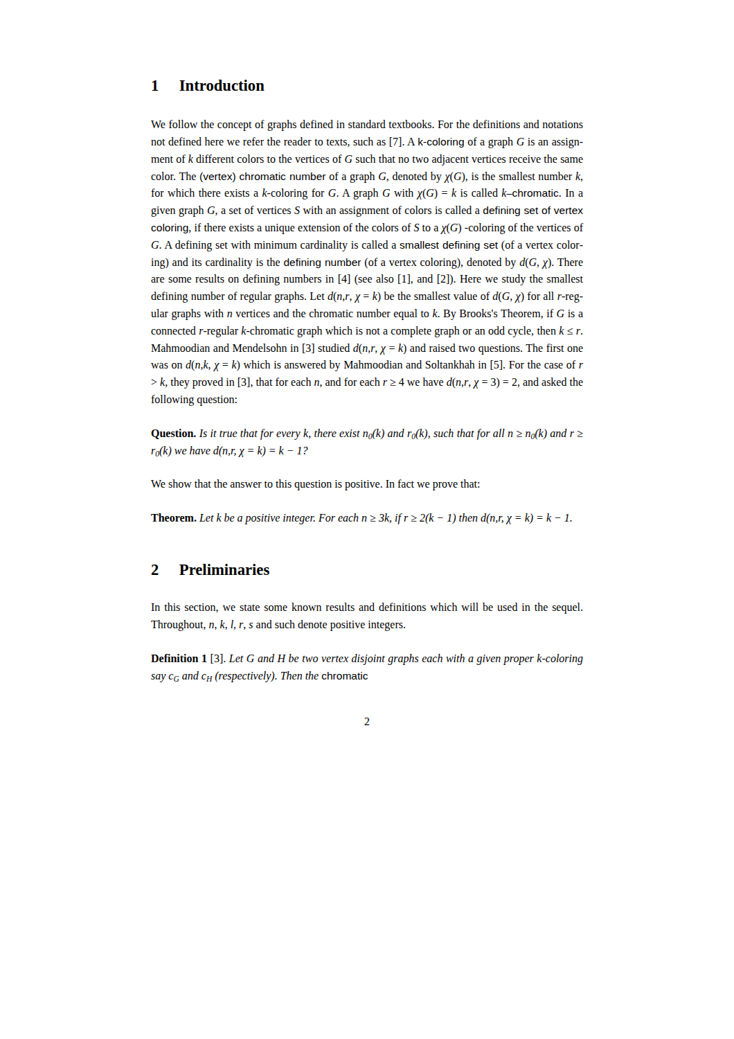1 Introduction
We follow the concept of graphs defined in standard textbooks. For the definitions and notations not defined here we refer the reader to texts, such as [7]. A k-coloring of a graph G is an assignment of k different colors to the vertices of G such that no two adjacent vertices receive the same color. The (vertex) chromatic number of a graph G, denoted by χ(G), is the smallest number k, for which there exists a k-coloring for G. A graph G with χ(G) = k is called k–chromatic. In a given graph G, a set of vertices S with an assignment of colors is called a defining set of vertex coloring, if there exists a unique extension of the colors of S to a χ(G) -coloring of the vertices of G. A defining set with minimum cardinality is called a smallest defining set (of a vertex coloring) and its cardinality is the defining number (of a vertex coloring), denoted by d(G, χ). There are some results on defining numbers in [4] (see also [1], and [2]). Here we study the smallest defining number of regular graphs. Let d(n,r, χ = k) be the smallest value of d(G, χ) for all r-regular graphs with n vertices and the chromatic number equal to k. By Brooks's Theorem, if G is a connected r-regular k-chromatic graph which is not a complete graph or an odd cycle, then k ≤ r. Mahmoodian and Mendelsohn in [3] studied d(n,r, χ = k) and raised two questions. The first one was on d(n,k, χ = k) which is answered by Mahmoodian and Soltankhah in [5]. For the case of r > k, they proved in [3], that for each n, and for each r ≥ 4 we have d(n,r, χ = 3) = 2, and asked the following question:
Question. Is it true that for every k, there exist n0(k) and r0(k), such that for all n ≥ n0(k) and r ≥ r0(k) we have d(n,r, χ = k) = k − 1?
We show that the answer to this question is positive. In fact we prove that:
Theorem. Let k be a positive integer. For each n ≥ 3k, if r ≥ 2(k − 1) then d(n,r, χ = k) = k − 1.
2 Preliminaries
In this section, we state some known results and definitions which will be used in the sequel. Throughout, n, k, l, r, s and such denote positive integers.
Definition 1 [3]. Let G and H be two vertex disjoint graphs each with a given proper k-coloring say cG and cH (respectively). Then the chromatic
2